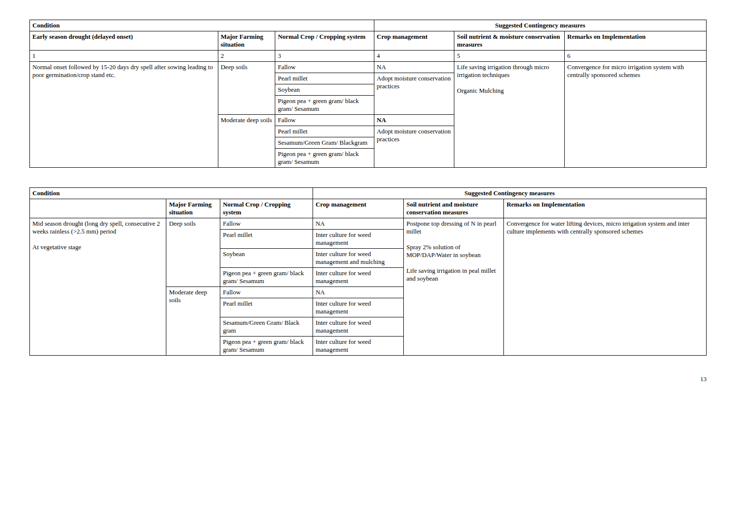| Condition | Suggested Contingency measures |
| Early season drought (delayed onset) | Major Farming situation | Normal Crop / Cropping system | Crop management | Soil nutrient & moisture conservation measures | Remarks on Implementation |
| 1 | 2 | 3 | 4 | 5 | 6 |
| Normal onset followed by 15-20 days dry spell after sowing leading to poor germination/crop stand etc. | Deep soils | Fallow | NA | Life saving irrigation through micro irrigation techniques Organic Mulching | Convergence for micro irrigation system with centrally sponsored schemes |
| Pearl millet | Adopt moisture conservation practices |
| Soybean |
| Pigeon pea + green gram/ black gram/ Sesamum |
| Moderate deep soils | Fallow | NA |
| Pearl millet | Adopt moisture conservation practices |
| Sesamum/Green Gram/ Blackgram |
| Pigeon pea + green gram/ black gram/ Sesamum |
| Condition | Suggested Contingency measures |
| | Major Farming situation | Normal Crop / Cropping system | Crop management | Soil nutrient and moisture conservation measures | Remarks on Implementation |
| Mid season drought (long dry spell, consecutive 2 weeks rainless (>2.5 mm) period At vegetative stage | Deep soils | Fallow | NA | Postpone top dressing of N in pearl millet Spray 2% solution of MOP/DAP/Water in soybean Life saving irrigation in peal millet and soybean | Convergence for water lifting devices, micro irrigation system and inter culture implements with centrally sponsored schemes |
| Pearl millet | Inter culture for weed management |
| Soybean | Inter culture for weed management and mulching |
| Pigeon pea + green gram/ black gram/ Sesamum | Inter culture for weed management |
| Moderate deep soils | Fallow | NA |
| Pearl millet | Inter culture for weed management |
| Sesamum/Green Gram/ Black gram | Inter culture for weed management |
| Pigeon pea + green gram/ black gram/ Sesamum | Inter culture for weed management |
13